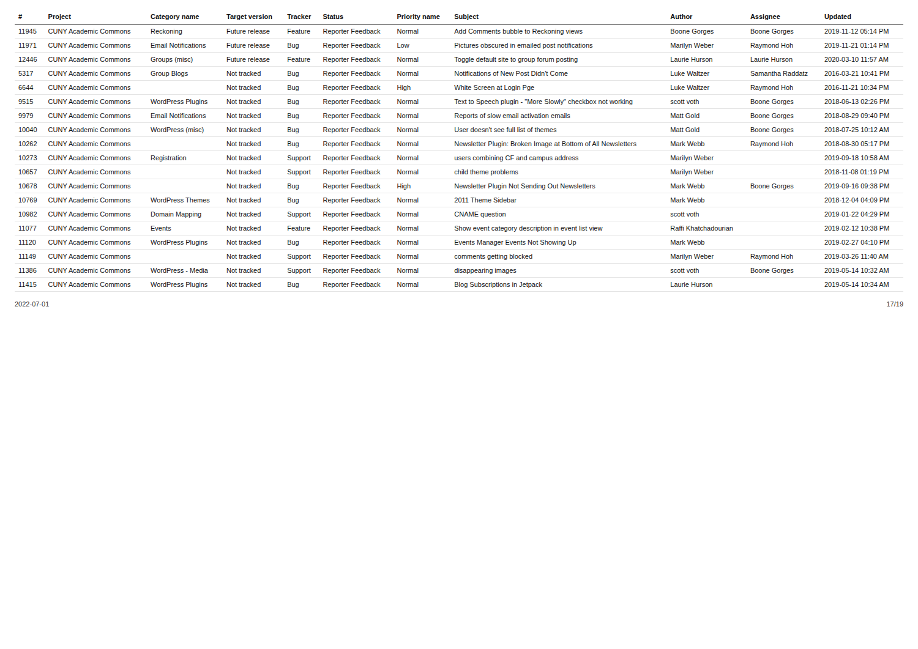| # | Project | Category name | Target version | Tracker | Status | Priority name | Subject | Author | Assignee | Updated |
| --- | --- | --- | --- | --- | --- | --- | --- | --- | --- | --- |
| 11945 | CUNY Academic Commons | Reckoning | Future release | Feature | Reporter Feedback | Normal | Add Comments bubble to Reckoning views | Boone Gorges | Boone Gorges | 2019-11-12 05:14 PM |
| 11971 | CUNY Academic Commons | Email Notifications | Future release | Bug | Reporter Feedback | Low | Pictures obscured in emailed post notifications | Marilyn Weber | Raymond Hoh | 2019-11-21 01:14 PM |
| 12446 | CUNY Academic Commons | Groups (misc) | Future release | Feature | Reporter Feedback | Normal | Toggle default site to group forum posting | Laurie Hurson | Laurie Hurson | 2020-03-10 11:57 AM |
| 5317 | CUNY Academic Commons | Group Blogs | Not tracked | Bug | Reporter Feedback | Normal | Notifications of New Post Didn't Come | Luke Waltzer | Samantha Raddatz | 2016-03-21 10:41 PM |
| 6644 | CUNY Academic Commons | | Not tracked | Bug | Reporter Feedback | High | White Screen at Login Pge | Luke Waltzer | Raymond Hoh | 2016-11-21 10:34 PM |
| 9515 | CUNY Academic Commons | WordPress Plugins | Not tracked | Bug | Reporter Feedback | Normal | Text to Speech plugin - "More Slowly" checkbox not working | scott voth | Boone Gorges | 2018-06-13 02:26 PM |
| 9979 | CUNY Academic Commons | Email Notifications | Not tracked | Bug | Reporter Feedback | Normal | Reports of slow email activation emails | Matt Gold | Boone Gorges | 2018-08-29 09:40 PM |
| 10040 | CUNY Academic Commons | WordPress (misc) | Not tracked | Bug | Reporter Feedback | Normal | User doesn't see full list of themes | Matt Gold | Boone Gorges | 2018-07-25 10:12 AM |
| 10262 | CUNY Academic Commons | | Not tracked | Bug | Reporter Feedback | Normal | Newsletter Plugin: Broken Image at Bottom of All Newsletters | Mark Webb | Raymond Hoh | 2018-08-30 05:17 PM |
| 10273 | CUNY Academic Commons | Registration | Not tracked | Support | Reporter Feedback | Normal | users combining CF and campus address | Marilyn Weber | | 2019-09-18 10:58 AM |
| 10657 | CUNY Academic Commons | | Not tracked | Support | Reporter Feedback | Normal | child theme problems | Marilyn Weber | | 2018-11-08 01:19 PM |
| 10678 | CUNY Academic Commons | | Not tracked | Bug | Reporter Feedback | High | Newsletter Plugin Not Sending Out Newsletters | Mark Webb | Boone Gorges | 2019-09-16 09:38 PM |
| 10769 | CUNY Academic Commons | WordPress Themes | Not tracked | Bug | Reporter Feedback | Normal | 2011 Theme Sidebar | Mark Webb | | 2018-12-04 04:09 PM |
| 10982 | CUNY Academic Commons | Domain Mapping | Not tracked | Support | Reporter Feedback | Normal | CNAME question | scott voth | | 2019-01-22 04:29 PM |
| 11077 | CUNY Academic Commons | Events | Not tracked | Feature | Reporter Feedback | Normal | Show event category description in event list view | Raffi Khatchadourian | | 2019-02-12 10:38 PM |
| 11120 | CUNY Academic Commons | WordPress Plugins | Not tracked | Bug | Reporter Feedback | Normal | Events Manager Events Not Showing Up | Mark Webb | | 2019-02-27 04:10 PM |
| 11149 | CUNY Academic Commons | | Not tracked | Support | Reporter Feedback | Normal | comments getting blocked | Marilyn Weber | Raymond Hoh | 2019-03-26 11:40 AM |
| 11386 | CUNY Academic Commons | WordPress - Media | Not tracked | Support | Reporter Feedback | Normal | disappearing images | scott voth | Boone Gorges | 2019-05-14 10:32 AM |
| 11415 | CUNY Academic Commons | WordPress Plugins | Not tracked | Bug | Reporter Feedback | Normal | Blog Subscriptions in Jetpack | Laurie Hurson | | 2019-05-14 10:34 AM |
2022-07-01 17/19